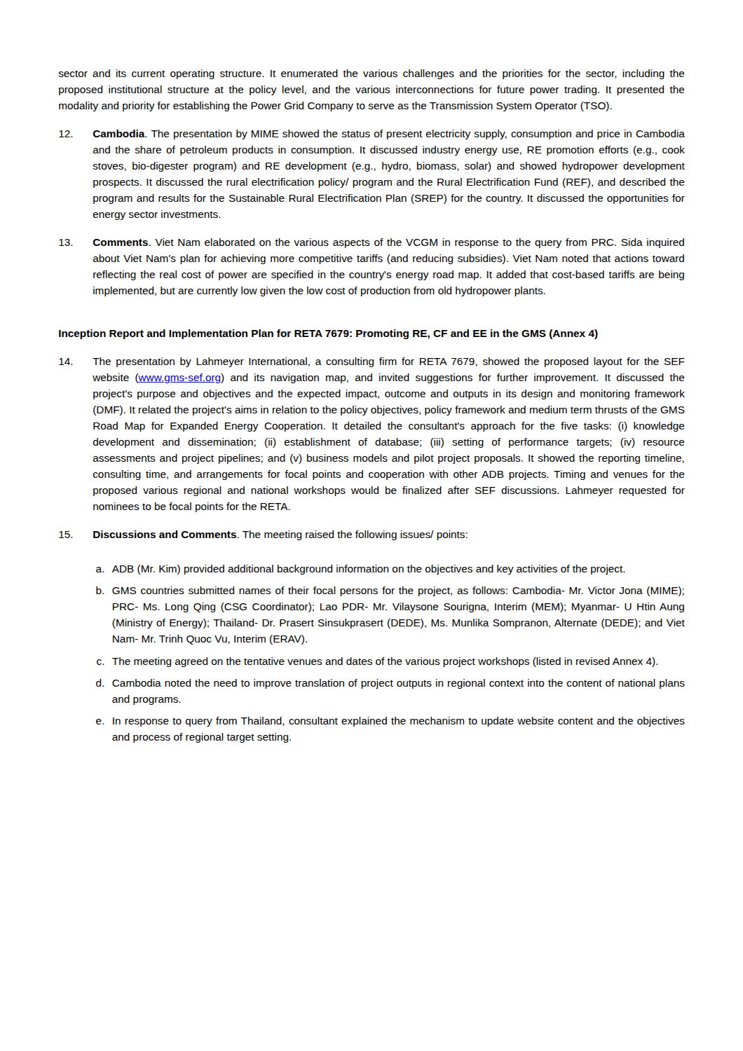sector and its current operating structure. It enumerated the various challenges and the priorities for the sector, including the proposed institutional structure at the policy level, and the various interconnections for future power trading. It presented the modality and priority for establishing the Power Grid Company to serve as the Transmission System Operator (TSO).
12.
Cambodia. The presentation by MIME showed the status of present electricity supply, consumption and price in Cambodia and the share of petroleum products in consumption. It discussed industry energy use, RE promotion efforts (e.g., cook stoves, bio-digester program) and RE development (e.g., hydro, biomass, solar) and showed hydropower development prospects. It discussed the rural electrification policy/ program and the Rural Electrification Fund (REF), and described the program and results for the Sustainable Rural Electrification Plan (SREP) for the country. It discussed the opportunities for energy sector investments.
13.
Comments. Viet Nam elaborated on the various aspects of the VCGM in response to the query from PRC. Sida inquired about Viet Nam's plan for achieving more competitive tariffs (and reducing subsidies). Viet Nam noted that actions toward reflecting the real cost of power are specified in the country's energy road map. It added that cost-based tariffs are being implemented, but are currently low given the low cost of production from old hydropower plants.
Inception Report and Implementation Plan for RETA 7679: Promoting RE, CF and EE in the GMS (Annex 4)
14.
The presentation by Lahmeyer International, a consulting firm for RETA 7679, showed the proposed layout for the SEF website (www.gms-sef.org) and its navigation map, and invited suggestions for further improvement. It discussed the project's purpose and objectives and the expected impact, outcome and outputs in its design and monitoring framework (DMF). It related the project's aims in relation to the policy objectives, policy framework and medium term thrusts of the GMS Road Map for Expanded Energy Cooperation. It detailed the consultant's approach for the five tasks: (i) knowledge development and dissemination; (ii) establishment of database; (iii) setting of performance targets; (iv) resource assessments and project pipelines; and (v) business models and pilot project proposals. It showed the reporting timeline, consulting time, and arrangements for focal points and cooperation with other ADB projects. Timing and venues for the proposed various regional and national workshops would be finalized after SEF discussions. Lahmeyer requested for nominees to be focal points for the RETA.
15.
Discussions and Comments. The meeting raised the following issues/ points:
ADB (Mr. Kim) provided additional background information on the objectives and key activities of the project.
GMS countries submitted names of their focal persons for the project, as follows: Cambodia- Mr. Victor Jona (MIME); PRC- Ms. Long Qing (CSG Coordinator); Lao PDR- Mr. Vilaysone Sourigna, Interim (MEM); Myanmar- U Htin Aung (Ministry of Energy); Thailand- Dr. Prasert Sinsukprasert (DEDE), Ms. Munlika Sompranon, Alternate (DEDE); and Viet Nam- Mr. Trinh Quoc Vu, Interim (ERAV).
The meeting agreed on the tentative venues and dates of the various project workshops (listed in revised Annex 4).
Cambodia noted the need to improve translation of project outputs in regional context into the content of national plans and programs.
In response to query from Thailand, consultant explained the mechanism to update website content and the objectives and process of regional target setting.